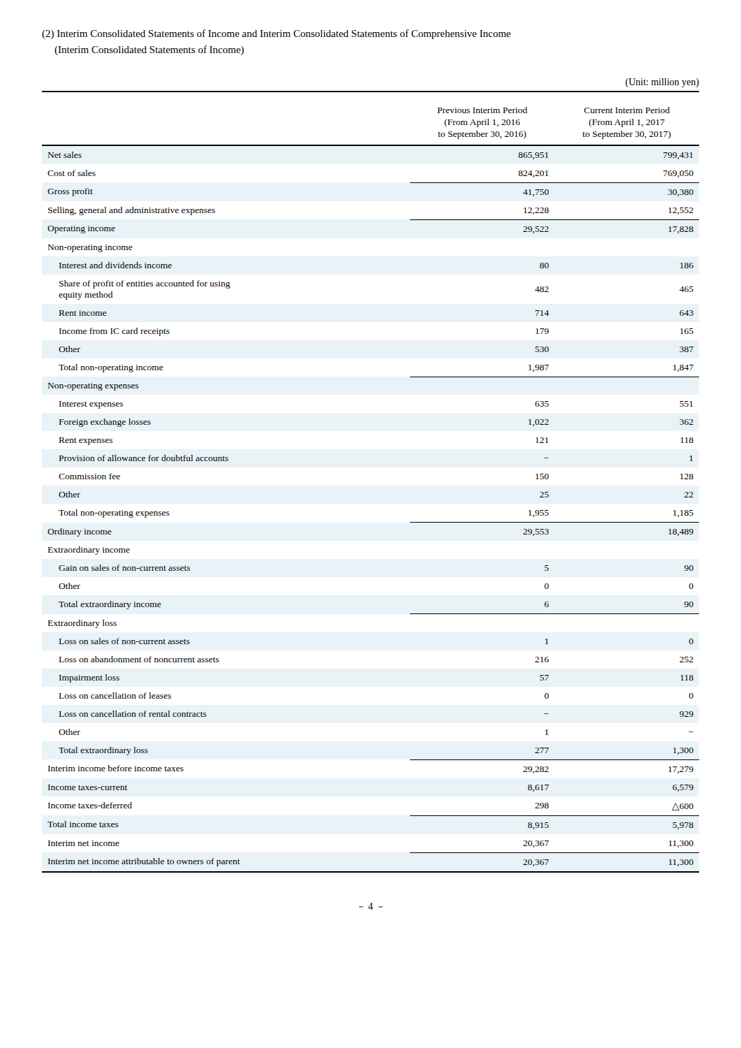(2) Interim Consolidated Statements of Income and Interim Consolidated Statements of Comprehensive Income
(Interim Consolidated Statements of Income)
(Unit: million yen)
| | Previous Interim Period (From April 1, 2016 to September 30, 2016) | Current Interim Period (From April 1, 2017 to September 30, 2017) |
| --- | --- | --- |
| Net sales | 865,951 | 799,431 |
| Cost of sales | 824,201 | 769,050 |
| Gross profit | 41,750 | 30,380 |
| Selling, general and administrative expenses | 12,228 | 12,552 |
| Operating income | 29,522 | 17,828 |
| Non-operating income | | |
| Interest and dividends income | 80 | 186 |
| Share of profit of entities accounted for using equity method | 482 | 465 |
| Rent income | 714 | 643 |
| Income from IC card receipts | 179 | 165 |
| Other | 530 | 387 |
| Total non-operating income | 1,987 | 1,847 |
| Non-operating expenses | | |
| Interest expenses | 635 | 551 |
| Foreign exchange losses | 1,022 | 362 |
| Rent expenses | 121 | 118 |
| Provision of allowance for doubtful accounts | − | 1 |
| Commission fee | 150 | 128 |
| Other | 25 | 22 |
| Total non-operating expenses | 1,955 | 1,185 |
| Ordinary income | 29,553 | 18,489 |
| Extraordinary income | | |
| Gain on sales of non-current assets | 5 | 90 |
| Other | 0 | 0 |
| Total extraordinary income | 6 | 90 |
| Extraordinary loss | | |
| Loss on sales of non-current assets | 1 | 0 |
| Loss on abandonment of noncurrent assets | 216 | 252 |
| Impairment loss | 57 | 118 |
| Loss on cancellation of leases | 0 | 0 |
| Loss on cancellation of rental contracts | − | 929 |
| Other | 1 | − |
| Total extraordinary loss | 277 | 1,300 |
| Interim income before income taxes | 29,282 | 17,279 |
| Income taxes-current | 8,617 | 6,579 |
| Income taxes-deferred | 298 | △600 |
| Total income taxes | 8,915 | 5,978 |
| Interim net income | 20,367 | 11,300 |
| Interim net income attributable to owners of parent | 20,367 | 11,300 |
－ 4 －